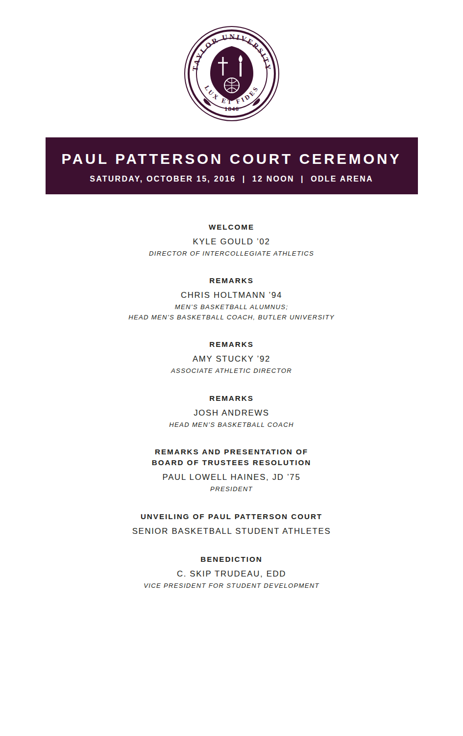Taylor University seal — Lux et Fides, 1846 TAYLOR UNIVERSITY LUX ET FIDES 1846
Paul Patterson Court Ceremony
Saturday, October 15, 2016 | 12 Noon | Odle Arena
Welcome
Kyle Gould ’02
Director of Intercollegiate Athletics
Remarks
Chris Holtmann ’94
Men’s Basketball Alumnus;
Head Men’s Basketball Coach, Butler University
Remarks
Amy Stucky ’92
Associate Athletic Director
Remarks
Josh Andrews
Head Men’s Basketball Coach
Remarks and Presentation of
Board of Trustees Resolution
Paul Lowell Haines, JD ’75
President
Unveiling of Paul Patterson Court
Senior Basketball Student Athletes
Benediction
C. Skip Trudeau, EdD
Vice President for Student Development